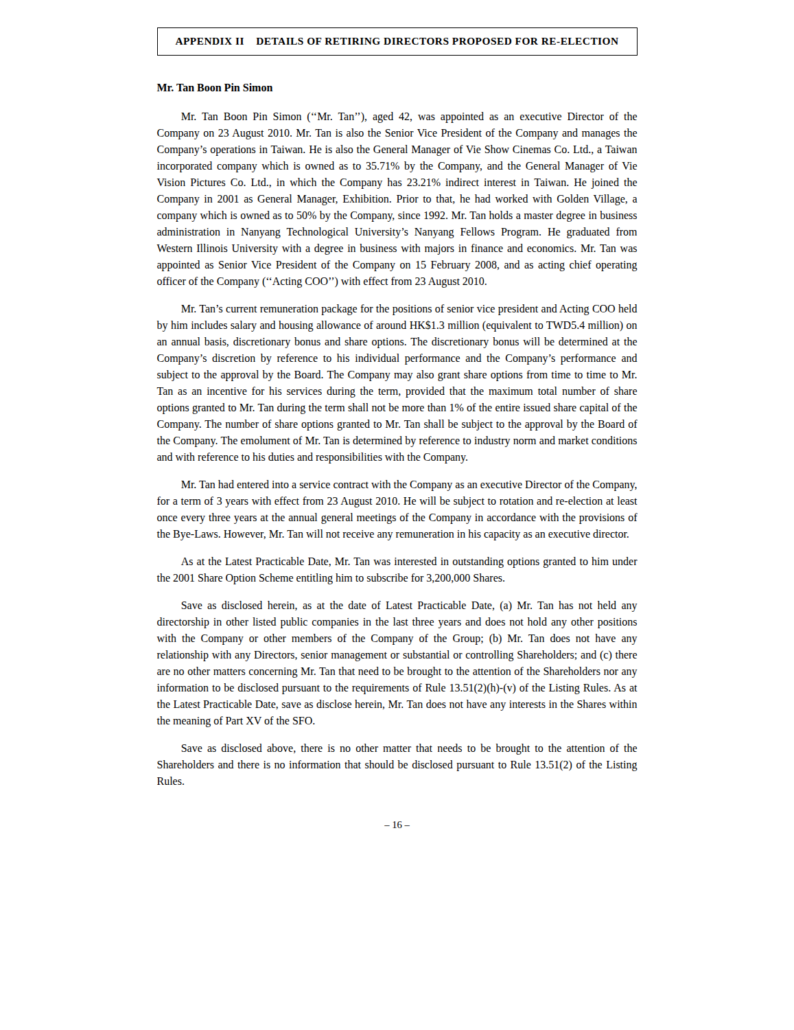APPENDIX II DETAILS OF RETIRING DIRECTORS PROPOSED FOR RE-ELECTION
Mr. Tan Boon Pin Simon
Mr. Tan Boon Pin Simon (‘‘Mr. Tan’’), aged 42, was appointed as an executive Director of the Company on 23 August 2010. Mr. Tan is also the Senior Vice President of the Company and manages the Company’s operations in Taiwan. He is also the General Manager of Vie Show Cinemas Co. Ltd., a Taiwan incorporated company which is owned as to 35.71% by the Company, and the General Manager of Vie Vision Pictures Co. Ltd., in which the Company has 23.21% indirect interest in Taiwan. He joined the Company in 2001 as General Manager, Exhibition. Prior to that, he had worked with Golden Village, a company which is owned as to 50% by the Company, since 1992. Mr. Tan holds a master degree in business administration in Nanyang Technological University’s Nanyang Fellows Program. He graduated from Western Illinois University with a degree in business with majors in finance and economics. Mr. Tan was appointed as Senior Vice President of the Company on 15 February 2008, and as acting chief operating officer of the Company (‘‘Acting COO’’) with effect from 23 August 2010.
Mr. Tan’s current remuneration package for the positions of senior vice president and Acting COO held by him includes salary and housing allowance of around HK$1.3 million (equivalent to TWD5.4 million) on an annual basis, discretionary bonus and share options. The discretionary bonus will be determined at the Company’s discretion by reference to his individual performance and the Company’s performance and subject to the approval by the Board. The Company may also grant share options from time to time to Mr. Tan as an incentive for his services during the term, provided that the maximum total number of share options granted to Mr. Tan during the term shall not be more than 1% of the entire issued share capital of the Company. The number of share options granted to Mr. Tan shall be subject to the approval by the Board of the Company. The emolument of Mr. Tan is determined by reference to industry norm and market conditions and with reference to his duties and responsibilities with the Company.
Mr. Tan had entered into a service contract with the Company as an executive Director of the Company, for a term of 3 years with effect from 23 August 2010. He will be subject to rotation and re-election at least once every three years at the annual general meetings of the Company in accordance with the provisions of the Bye-Laws. However, Mr. Tan will not receive any remuneration in his capacity as an executive director.
As at the Latest Practicable Date, Mr. Tan was interested in outstanding options granted to him under the 2001 Share Option Scheme entitling him to subscribe for 3,200,000 Shares.
Save as disclosed herein, as at the date of Latest Practicable Date, (a) Mr. Tan has not held any directorship in other listed public companies in the last three years and does not hold any other positions with the Company or other members of the Company of the Group; (b) Mr. Tan does not have any relationship with any Directors, senior management or substantial or controlling Shareholders; and (c) there are no other matters concerning Mr. Tan that need to be brought to the attention of the Shareholders nor any information to be disclosed pursuant to the requirements of Rule 13.51(2)(h)-(v) of the Listing Rules. As at the Latest Practicable Date, save as disclose herein, Mr. Tan does not have any interests in the Shares within the meaning of Part XV of the SFO.
Save as disclosed above, there is no other matter that needs to be brought to the attention of the Shareholders and there is no information that should be disclosed pursuant to Rule 13.51(2) of the Listing Rules.
– 16 –